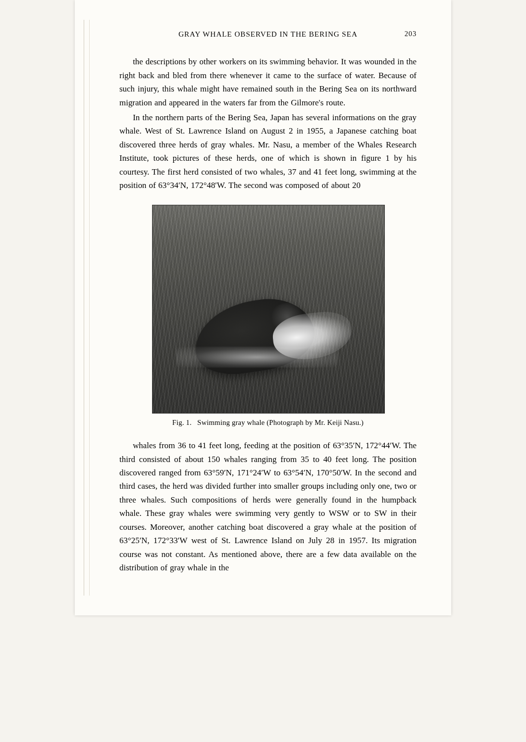Gray Whale Observed in the Bering Sea 203
the descriptions by other workers on its swimming behavior. It was wounded in the right back and bled from there whenever it came to the surface of water. Because of such injury, this whale might have remained south in the Bering Sea on its northward migration and appeared in the waters far from the Gilmore's route.
In the northern parts of the Bering Sea, Japan has several informations on the gray whale. West of St. Lawrence Island on August 2 in 1955, a Japanese catching boat discovered three herds of gray whales. Mr. Nasu, a member of the Whales Research Institute, took pictures of these herds, one of which is shown in figure 1 by his courtesy. The first herd consisted of two whales, 37 and 41 feet long, swimming at the position of 63°34′N, 172°48′W. The second was composed of about 20
Fig. 1. Swimming gray whale (Photograph by Mr. Keiji Nasu.)
whales from 36 to 41 feet long, feeding at the position of 63°35′N, 172°44′W. The third consisted of about 150 whales ranging from 35 to 40 feet long. The position discovered ranged from 63°59′N, 171°24′W to 63°54′N, 170°50′W. In the second and third cases, the herd was divided further into smaller groups including only one, two or three whales. Such compositions of herds were generally found in the humpback whale. These gray whales were swimming very gently to WSW or to SW in their courses. Moreover, another catching boat discovered a gray whale at the position of 63°25′N, 172°33′W west of St. Lawrence Island on July 28 in 1957. Its migration course was not constant. As mentioned above, there are a few data available on the distribution of gray whale in the